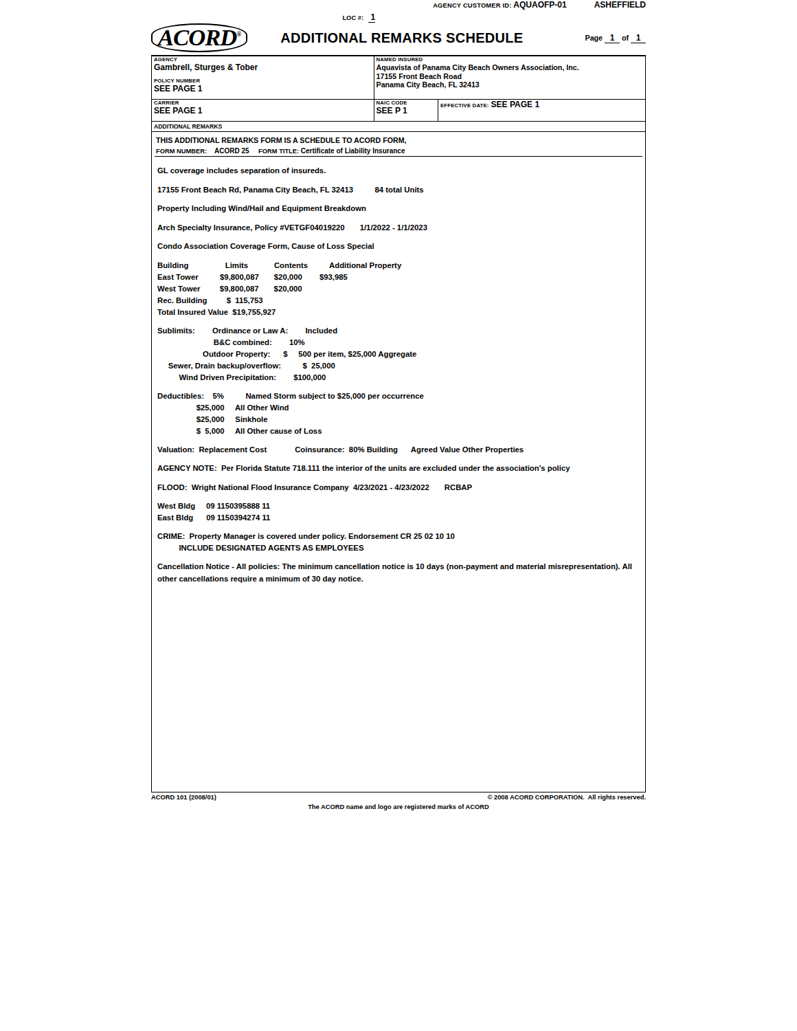AGENCY CUSTOMER ID: AQUAOFP-01
ASHEFFIELD
LOC #: 1
ACORD®
ADDITIONAL REMARKS SCHEDULE
Page 1 of 1
| AGENCY Gambrell, Sturges & Tober | NAMED INSURED Aquavista of Panama City Beach Owners Association, Inc. 17155 Front Beach Road Panama City Beach, FL 32413 |
| POLICY NUMBER SEE PAGE 1 |
| CARRIER SEE PAGE 1 | NAIC CODE SEE P 1 | EFFECTIVE DATE: SEE PAGE 1 |
ADDITIONAL REMARKS
THIS ADDITIONAL REMARKS FORM IS A SCHEDULE TO ACORD FORM,
FORM NUMBER: ACORD 25 FORM TITLE: Certificate of Liability Insurance
GL coverage includes separation of insureds.
17155 Front Beach Rd, Panama City Beach, FL 32413 84 total Units
Property Including Wind/Hail and Equipment Breakdown
Arch Specialty Insurance, Policy #VETGF04019220 1/1/2022 - 1/1/2023
Condo Association Coverage Form, Cause of Loss Special
Building                 Limits            Contents          Additional Property
East Tower          $9,800,087       $20,000        $93,985
West Tower         $9,800,087       $20,000
Rec. Building         $  115,753
Total Insured Value  $19,755,927
Sublimits:        Ordinance or Law A:        Included
                          B&C combined:        10%
                     Outdoor Property:      $     500 per item, $25,000 Aggregate
     Sewer, Drain backup/overflow:          $  25,000
          Wind Driven Precipitation:        $100,000
Deductibles:    5%          Named Storm subject to $25,000 per occurrence
                  $25,000     All Other Wind
                  $25,000     Sinkhole
                  $  5,000     All Other cause of Loss
Valuation: Replacement Cost Coinsurance: 80% Building Agreed Value Other Properties
AGENCY NOTE: Per Florida Statute 718.111 the interior of the units are excluded under the association's policy
FLOOD: Wright National Flood Insurance Company 4/23/2021 - 4/23/2022 RCBAP
West Bldg     09 1150395888 11
East Bldg      09 1150394274 11
CRIME:  Property Manager is covered under policy. Endorsement CR 25 02 10 10
          INCLUDE DESIGNATED AGENTS AS EMPLOYEES
Cancellation Notice - All policies: The minimum cancellation notice is 10 days (non-payment and material misrepresentation). All other cancellations require a minimum of 30 day notice.
ACORD 101 (2008/01)
© 2008 ACORD CORPORATION. All rights reserved.
The ACORD name and logo are registered marks of ACORD